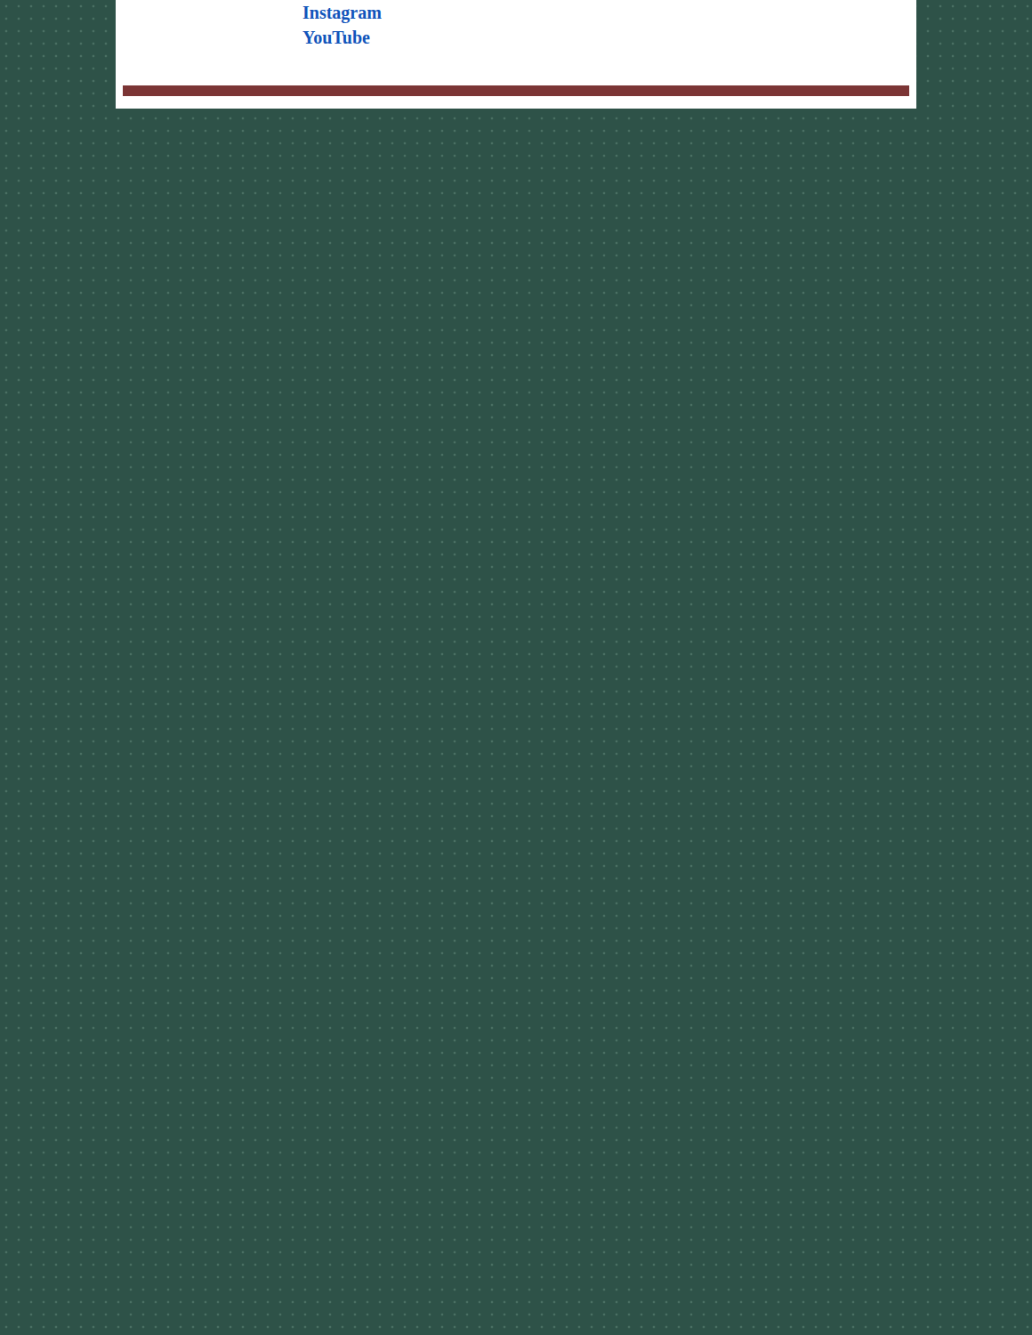Instagram YouTube